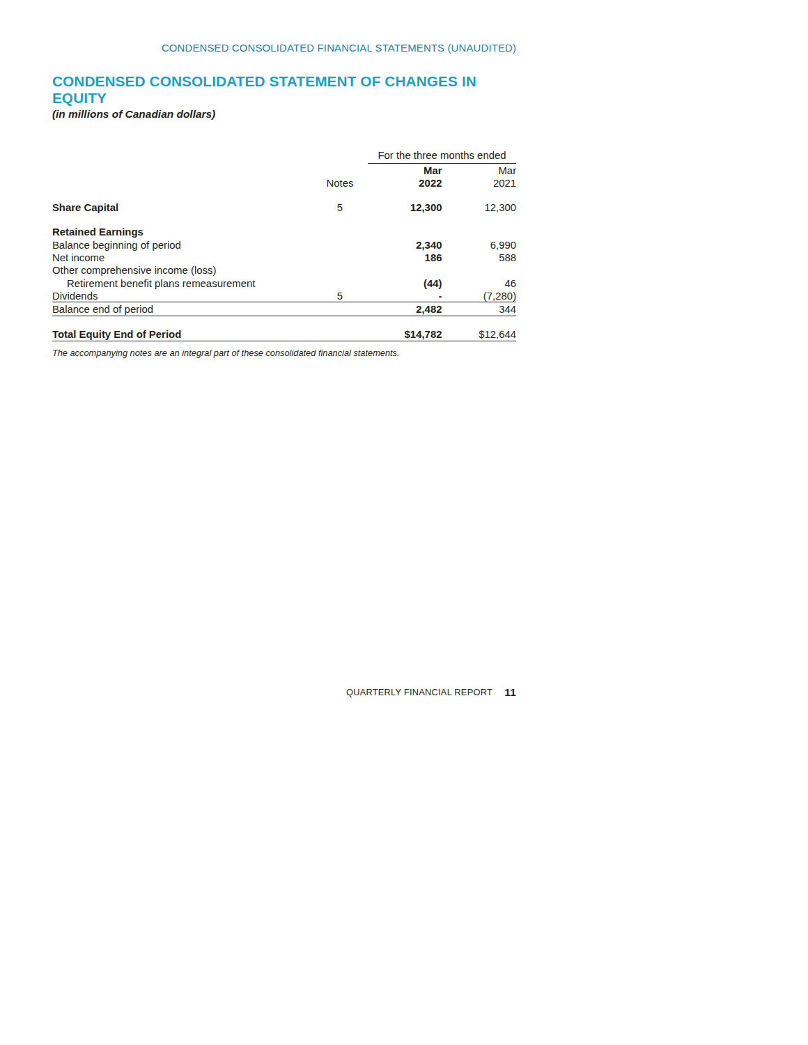CONDENSED CONSOLIDATED FINANCIAL STATEMENTS (UNAUDITED)
CONDENSED CONSOLIDATED STATEMENT OF CHANGES IN EQUITY
(in millions of Canadian dollars)
| | | For the three months ended |
| | | Mar | Mar |
| | Notes | 2022 | 2021 |
| Share Capital | 5 | 12,300 | 12,300 |
| Retained Earnings | | | |
| Balance beginning of period | | 2,340 | 6,990 |
| Net income | | 186 | 588 |
| Other comprehensive income (loss) | | | |
| Retirement benefit plans remeasurement | | (44) | 46 |
| Dividends | 5 | - | (7,280) |
| Balance end of period | | 2,482 | 344 |
| Total Equity End of Period | | $14,782 | $12,644 |
The accompanying notes are an integral part of these consolidated financial statements.
QUARTERLY FINANCIAL REPORT11